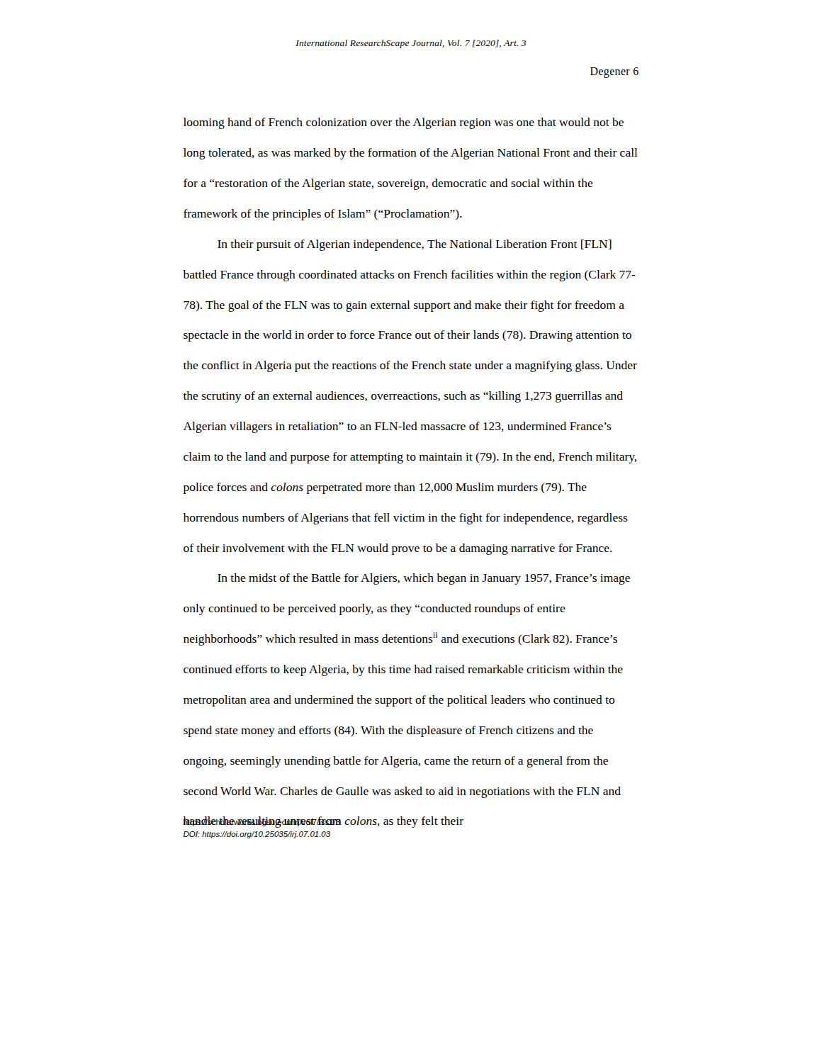International ResearchScape Journal, Vol. 7 [2020], Art. 3
Degener 6
looming hand of French colonization over the Algerian region was one that would not be long tolerated, as was marked by the formation of the Algerian National Front and their call for a “restoration of the Algerian state, sovereign, democratic and social within the framework of the principles of Islam” (“Proclamation”).
In their pursuit of Algerian independence, The National Liberation Front [FLN] battled France through coordinated attacks on French facilities within the region (Clark 77-78). The goal of the FLN was to gain external support and make their fight for freedom a spectacle in the world in order to force France out of their lands (78). Drawing attention to the conflict in Algeria put the reactions of the French state under a magnifying glass. Under the scrutiny of an external audiences, overreactions, such as “killing 1,273 guerrillas and Algerian villagers in retaliation” to an FLN-led massacre of 123, undermined France’s claim to the land and purpose for attempting to maintain it (79). In the end, French military, police forces and colons perpetrated more than 12,000 Muslim murders (79). The horrendous numbers of Algerians that fell victim in the fight for independence, regardless of their involvement with the FLN would prove to be a damaging narrative for France.
In the midst of the Battle for Algiers, which began in January 1957, France’s image only continued to be perceived poorly, as they “conducted roundups of entire neighborhoods” which resulted in mass detentionsii and executions (Clark 82). France’s continued efforts to keep Algeria, by this time had raised remarkable criticism within the metropolitan area and undermined the support of the political leaders who continued to spend state money and efforts (84). With the displeasure of French citizens and the ongoing, seemingly unending battle for Algeria, came the return of a general from the second World War. Charles de Gaulle was asked to aid in negotiations with the FLN and handle the resulting unrest from colons, as they felt their
https://scholarworks.bgsu.edu/irj/vol7/iss1/3
DOI: https://doi.org/10.25035/irj.07.01.03